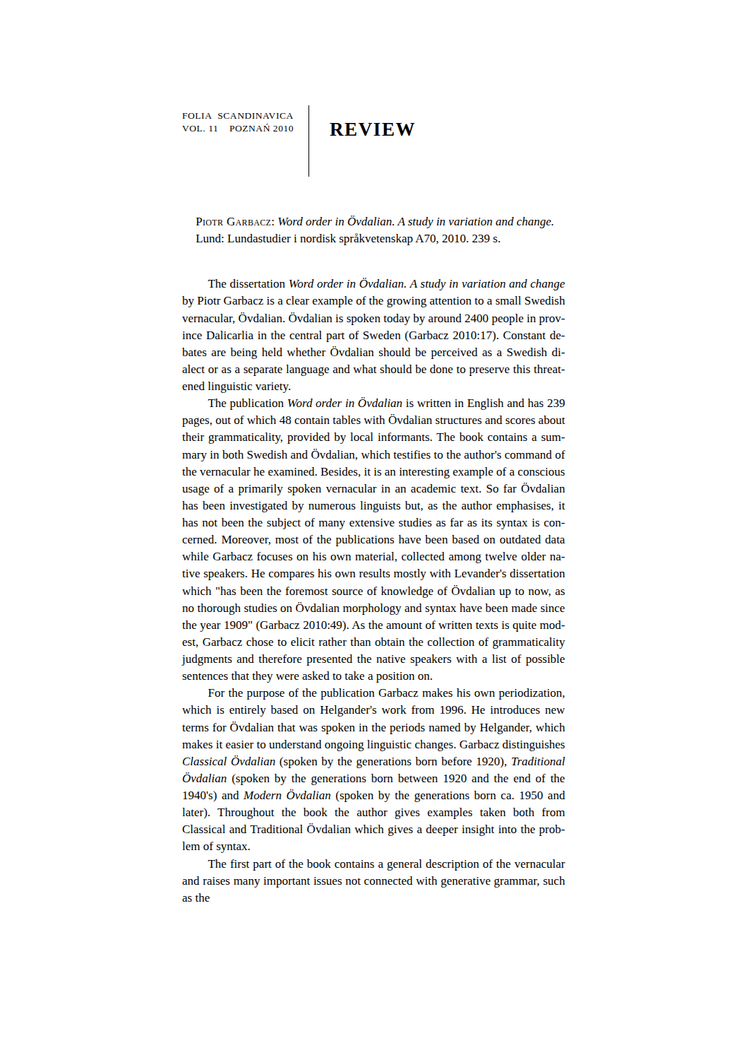FOLIA SCANDINAVICA
VOL. 11 POZNAŃ 2010
REVIEW
Piotr Garbacz: Word order in Övdalian. A study in variation and change.
Lund: Lundastudier i nordisk språkvetenskap A70, 2010. 239 s.
The dissertation Word order in Övdalian. A study in variation and change by Piotr Garbacz is a clear example of the growing attention to a small Swedish vernacular, Övdalian. Övdalian is spoken today by around 2400 people in province Dalicarlia in the central part of Sweden (Garbacz 2010:17). Constant debates are being held whether Övdalian should be perceived as a Swedish dialect or as a separate language and what should be done to preserve this threatened linguistic variety.
The publication Word order in Övdalian is written in English and has 239 pages, out of which 48 contain tables with Övdalian structures and scores about their grammaticality, provided by local informants. The book contains a summary in both Swedish and Övdalian, which testifies to the author's command of the vernacular he examined. Besides, it is an interesting example of a conscious usage of a primarily spoken vernacular in an academic text. So far Övdalian has been investigated by numerous linguists but, as the author emphasises, it has not been the subject of many extensive studies as far as its syntax is concerned. Moreover, most of the publications have been based on outdated data while Garbacz focuses on his own material, collected among twelve older native speakers. He compares his own results mostly with Levander's dissertation which "has been the foremost source of knowledge of Övdalian up to now, as no thorough studies on Övdalian morphology and syntax have been made since the year 1909" (Garbacz 2010:49). As the amount of written texts is quite modest, Garbacz chose to elicit rather than obtain the collection of grammaticality judgments and therefore presented the native speakers with a list of possible sentences that they were asked to take a position on.
For the purpose of the publication Garbacz makes his own periodization, which is entirely based on Helgander's work from 1996. He introduces new terms for Övdalian that was spoken in the periods named by Helgander, which makes it easier to understand ongoing linguistic changes. Garbacz distinguishes Classical Övdalian (spoken by the generations born before 1920), Traditional Övdalian (spoken by the generations born between 1920 and the end of the 1940's) and Modern Övdalian (spoken by the generations born ca. 1950 and later). Throughout the book the author gives examples taken both from Classical and Traditional Övdalian which gives a deeper insight into the problem of syntax.
The first part of the book contains a general description of the vernacular and raises many important issues not connected with generative grammar, such as the